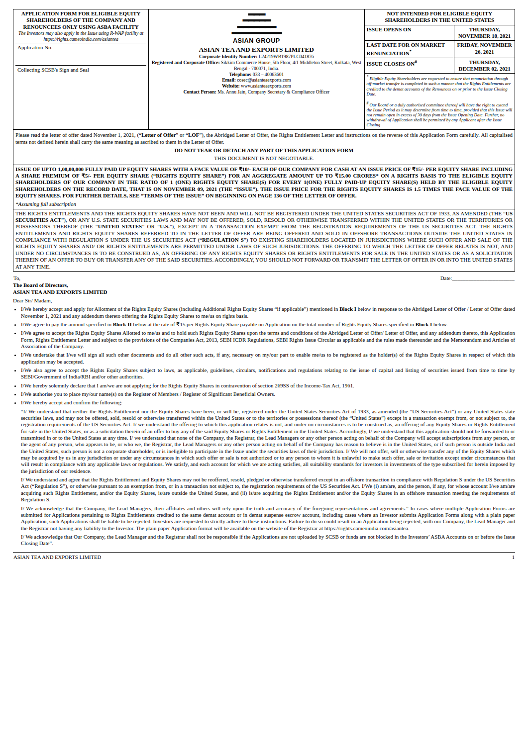| APPLICATION FORM FOR ELIGIBLE EQUITY SHAREHOLDERS OF THE COMPANY AND RENOUNCEES ONLY USING ASBA FACILITY The Investors may also apply in the Issue using R-WAP facility at https://rights.cameoindia.com/asiantea / Application No. / / Collecting SCSB's Sign and Seal / | ━━━ ━━━━━ ━━━━━━━ ━━━━━━━━━ ASIAN GROUP ASIAN TEA AND EXPORTS LIMITED Corporate Identity Number: L24219WB1987PLC041876 Registered and Corporate Office: Sikkim Commerce House, 5th Floor, 4/1 Middleton Street, Kolkata, West Bengal - 700071, India. Telephone: 033 – 40063601 Email: cosec@asianteaexports.com Website: www.asianteaexports.com Contact Person: Ms. Annu Jain, Company Secretary & Compliance Officer | / NOT INTENDED FOR ELIGIBLE EQUITY SHAREHOLDERS IN THE UNITED STATES / / ISSUE OPENS ON / THURSDAY, NOVEMBER 18, 2021 / / LAST DATE FOR ON MARKET RENUNCIATION * / FRIDAY, NOVEMBER 26, 2021 / / ISSUE CLOSES ON # / THURSDAY, DECEMBER 02, 2021 / / * Eligible Equity Shareholders are requested to ensure that renunciation through off-market transfer is completed in such a manner that the Rights Entitlements are credited to the demat accounts of the Renounces on or prior to the Issue Closing Date. # Our Board or a duly authorised committee thereof will have the right to extend the Issue Period as it may determine from time to time, provided that this Issue will not remain open in excess of 30 days from the Issue Opening Date. Further, no withdrawal of Application shall be permitted by any Applicant after the Issue Closing / |
| Please read the letter of offer dated November 1, 2021, (“ Letter of Offer ” or “ LOF ”), the Abridged Letter of Offer, the Rights Entitlement Letter and instructions on the reverse of this Application Form carefully. All capitalised terms not defined herein shall carry the same meaning as ascribed to them in the Letter of Offer. DO NOT TEAR OR DETACH ANY PART OF THIS APPLICATION FORM THIS DOCUMENT IS NOT NEGOTIABLE. |
| ISSUE OF UPTO 1,00,00,000 FULLY PAID UP EQUITY SHARES WITH A FACE VALUE OF ₹10/- EACH OF OUR COMPANY FOR CASH AT AN ISSUE PRICE OF ₹15/- PER EQUITY SHARE INCLUDING A SHARE PREMIUM OF ₹5/- PER EQUITY SHARE (“RIGHTS EQUITY SHARE”) FOR AN AGGREGATE AMOUNT UP TO ₹15.00 CRORES* ON A RIGHTS BASIS TO THE ELIGIBLE EQUITY SHAREHOLDERS OF OUR COMPANY IN THE RATIO OF 1 (ONE) RIGHTS EQUITY SHARE(S) FOR EVERY 1(ONE) FULLY PAID-UP EQUITY SHARE(S) HELD BY THE ELIGIBLE EQUITY SHAREHOLDERS ON THE RECORD DATE, THAT IS ON NOVEMBER 09, 2021 (THE “ISSUE”). THE ISSUE PRICE FOR THE RIGHTS EQUITY SHARES IS 1.5 TIMES THE FACE VALUE OF THE EQUITY SHARES. FOR FURTHER DETAILS, SEE “TERMS OF THE ISSUE” ON BEGINNING ON PAGE 136 OF THE LETTER OF OFFER. *Assuming full subscription |
| THE RIGHTS ENTITLEMENTS AND THE RIGHTS EQUITY SHARES HAVE NOT BEEN AND WILL NOT BE REGISTERED UNDER THE UNITED STATES SECURITIES ACT OF 1933, AS AMENDED (THE “ US SECURITIES ACT ”), OR ANY U.S. STATE SECURITIES LAWS AND MAY NOT BE OFFERED, SOLD, RESOLD OR OTHERWISE TRANSFERRED WITHIN THE UNITED STATES OR THE TERRITORIES OR POSSESSIONS THEREOF (THE “ UNITED STATES ” OR “ U.S. ”), EXCEPT IN A TRANSACTION EXEMPT FROM THE REGISTRATION REQUIREMENTS OF THE US SECURITIES ACT. THE RIGHTS ENTITLEMENTS AND RIGHTS EQUITY SHARES REFERRED TO IN THE LETTER OF OFFER ARE BEING OFFERED AND SOLD IN OFFSHORE TRANSACTIONS OUTSIDE THE UNITED STATES IN COMPLIANCE WITH REGULATION S UNDER THE US SECURITIES ACT (“ REGULATION S ”) TO EXISTING SHAREHOLDERS LOCATED IN JURISDICTIONS WHERE SUCH OFFER AND SALE OF THE RIGHTS EQUITY SHARES AND/ OR RIGHTS ENTITLEMENTS ARE PERMITTED UNDER LAWS OF SUCH JURISDICTIONS. THE OFFERING TO WHICH THE LETTER OF OFFER RELATES IS NOT, AND UNDER NO CIRCUMSTANCES IS TO BE CONSTRUED AS, AN OFFERING OF ANY RIGHTS EQUITY SHARES OR RIGHTS ENTITLEMENTS FOR SALE IN THE UNITED STATES OR AS A SOLICITATION THEREIN OF AN OFFER TO BUY OR TRANSFER ANY OF THE SAID SECURITIES. ACCORDINGLY, YOU SHOULD NOT FORWARD OR TRANSMIT THE LETTER OF OFFER IN OR INTO THE UNITED STATES AT ANY TIME. |
| To, | Date:_______________________ |
The Board of Directors,
ASIAN TEA AND EXPORTS LIMITED
Dear Sir/ Madam,
I/We hereby accept and apply for Allotment of the Rights Equity Shares (including Additional Rights Equity Shares “if applicable”) mentioned in Block I below in response to the Abridged Letter of Offer / Letter of Offer dated November 1, 2021 and any addendum thereto offering the Rights Equity Shares to me/us on rights basis.
I/We agree to pay the amount specified in Block II below at the rate of ₹15 per Rights Equity Share payable on Application on the total number of Rights Equity Shares specified in Block I below.
I/We agree to accept the Rights Equity Shares Allotted to me/us and to hold such Rights Equity Shares upon the terms and conditions of the Abridged Letter of Offer/ Letter of Offer, and any addendum thereto, this Application Form, Rights Entitlement Letter and subject to the provisions of the Companies Act, 2013, SEBI ICDR Regulations, SEBI Rights Issue Circular as applicable and the rules made thereunder and the Memorandum and Articles of Association of the Company.
I/We undertake that I/we will sign all such other documents and do all other such acts, if any, necessary on my/our part to enable me/us to be registered as the holder(s) of the Rights Equity Shares in respect of which this application may be accepted.
I/We also agree to accept the Rights Equity Shares subject to laws, as applicable, guidelines, circulars, notifications and regulations relating to the issue of capital and listing of securities issued from time to time by SEBI/Government of India/RBI and/or other authorities.
I/We hereby solemnly declare that I am/we are not applying for the Rights Equity Shares in contravention of section 269SS of the Income-Tax Act, 1961.
I/We authorise you to place my/our name(s) on the Register of Members / Register of Significant Beneficial Owners.
I/We hereby accept and confirm the following:
“I/ We understand that neither the Rights Entitlement nor the Equity Shares have been, or will be, registered under the United States Securities Act of 1933, as amended (the “US Securities Act”) or any United States state securities laws, and may not be offered, sold, resold or otherwise transferred within the United States or to the territories or possessions thereof (the “United States”) except in a transaction exempt from, or not subject to, the registration requirements of the US Securities Act. I/ we understand the offering to which this application relates is not, and under no circumstances is to be construed as, an offering of any Equity Shares or Rights Entitlement for sale in the United States, or as a solicitation therein of an offer to buy any of the said Equity Shares or Rights Entitlement in the United States. Accordingly, I/ we understand that this application should not be forwarded to or transmitted in or to the United States at any time. I/ we understand that none of the Company, the Registrar, the Lead Managers or any other person acting on behalf of the Company will accept subscriptions from any person, or the agent of any person, who appears to be, or who we, the Registrar, the Lead Managers or any other person acting on behalf of the Company has reason to believe is in the United States, or if such person is outside India and the United States, such person is not a corporate shareholder, or is ineligible to participate in the Issue under the securities laws of their jurisdiction. I/ We will not offer, sell or otherwise transfer any of the Equity Shares which may be acquired by us in any jurisdiction or under any circumstances in which such offer or sale is not authorized or to any person to whom it is unlawful to make such offer, sale or invitation except under circumstances that will result in compliance with any applicable laws or regulations. We satisfy, and each account for which we are acting satisfies, all suitability standards for investors in investments of the type subscribed for herein imposed by the jurisdiction of our residence.
I/ We understand and agree that the Rights Entitlement and Equity Shares may not be reoffered, resold, pledged or otherwise transferred except in an offshore transaction in compliance with Regulation S under the US Securities Act (“Regulation S”), or otherwise pursuant to an exemption from, or in a transaction not subject to, the registration requirements of the US Securities Act. I/We (i) am/are, and the person, if any, for whose account I/we am/are acquiring such Rights Entitlement, and/or the Equity Shares, is/are outside the United States, and (ii) is/are acquiring the Rights Entitlement and/or the Equity Shares in an offshore transaction meeting the requirements of Regulation S.
I/ We acknowledge that the Company, the Lead Managers, their affiliates and others will rely upon the truth and accuracy of the foregoing representations and agreements.” In cases where multiple Application Forms are submitted for Applications pertaining to Rights Entitlements credited to the same demat account or in demat suspense escrow account, including cases where an Investor submits Application Forms along with a plain paper Application, such Applications shall be liable to be rejected. Investors are requested to strictly adhere to these instructions. Failure to do so could result in an Application being rejected, with our Company, the Lead Manager and the Registrar not having any liability to the Investor. The plain paper Application format will be available on the website of the Registrar at https://rights.cameoindia.com/asiantea.
I/ We acknowledge that Our Company, the Lead Manager and the Registrar shall not be responsible if the Applications are not uploaded by SCSB or funds are not blocked in the Investors’ ASBA Accounts on or before the Issue Closing Date”.
| ASIAN TEA AND EXPORTS LIMITED | 1 |